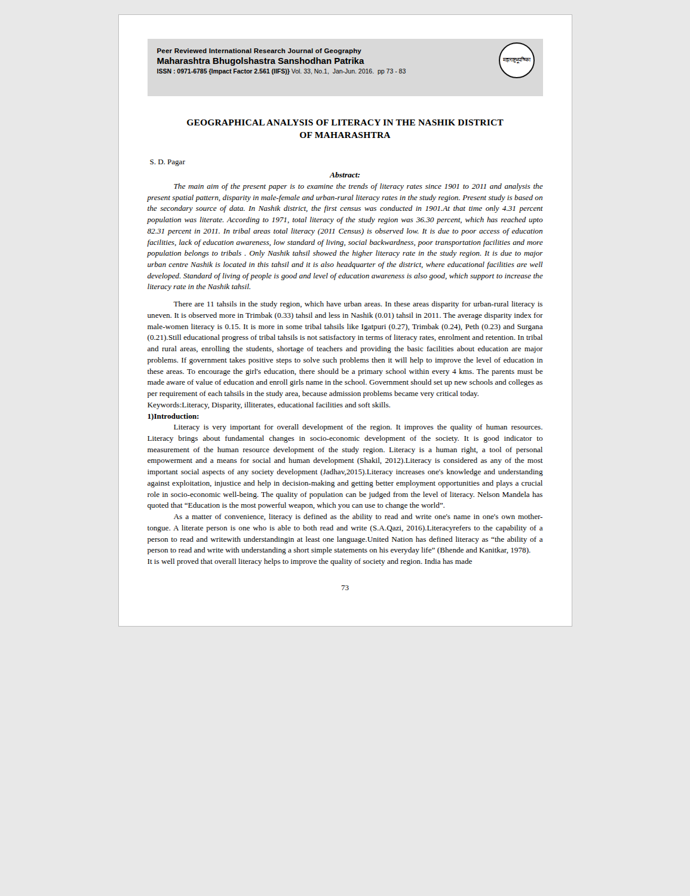महाराष्ट्र भू पत्रिका
Peer Reviewed International Research Journal of Geography
Maharashtra Bhugolshastra Sanshodhan Patrika
ISSN : 0971-6785 {Impact Factor 2.561 (IIFS)} Vol. 33, No.1, Jan-Jun. 2016. pp 73 - 83
GEOGRAPHICAL ANALYSIS OF LITERACY IN THE NASHIK DISTRICT
OF MAHARASHTRA
S. D. Pagar
Abstract:
The main aim of the present paper is to examine the trends of literacy rates since 1901 to 2011 and analysis the present spatial pattern, disparity in male-female and urban-rural literacy rates in the study region. Present study is based on the secondary source of data. In Nashik district, the first census was conducted in 1901.At that time only 4.31 percent population was literate. According to 1971, total literacy of the study region was 36.30 percent, which has reached upto 82.31 percent in 2011. In tribal areas total literacy (2011 Census) is observed low. It is due to poor access of education facilities, lack of education awareness, low standard of living, social backwardness, poor transportation facilities and more population belongs to tribals . Only Nashik tahsil showed the higher literacy rate in the study region. It is due to major urban centre Nashik is located in this tahsil and it is also headquarter of the district, where educational facilities are well developed. Standard of living of people is good and level of education awareness is also good, which support to increase the literacy rate in the Nashik tahsil.
There are 11 tahsils in the study region, which have urban areas. In these areas disparity for urban-rural literacy is uneven. It is observed more in Trimbak (0.33) tahsil and less in Nashik (0.01) tahsil in 2011. The average disparity index for male-women literacy is 0.15. It is more in some tribal tahsils like Igatpuri (0.27), Trimbak (0.24), Peth (0.23) and Surgana (0.21).Still educational progress of tribal tahsils is not satisfactory in terms of literacy rates, enrolment and retention. In tribal and rural areas, enrolling the students, shortage of teachers and providing the basic facilities about education are major problems. If government takes positive steps to solve such problems then it will help to improve the level of education in these areas. To encourage the girl's education, there should be a primary school within every 4 kms. The parents must be made aware of value of education and enroll girls name in the school. Government should set up new schools and colleges as per requirement of each tahsils in the study area, because admission problems became very critical today.
Keywords:Literacy, Disparity, illiterates, educational facilities and soft skills.
1)Introduction:
Literacy is very important for overall development of the region. It improves the quality of human resources. Literacy brings about fundamental changes in socio-economic development of the society. It is good indicator to measurement of the human resource development of the study region. Literacy is a human right, a tool of personal empowerment and a means for social and human development (Shakil, 2012).Literacy is considered as any of the most important social aspects of any society development (Jadhav,2015).Literacy increases one's knowledge and understanding against exploitation, injustice and help in decision-making and getting better employment opportunities and plays a crucial role in socio-economic well-being. The quality of population can be judged from the level of literacy. Nelson Mandela has quoted that “Education is the most powerful weapon, which you can use to change the world”.
As a matter of convenience, literacy is defined as the ability to read and write one's name in one's own mother-tongue. A literate person is one who is able to both read and write (S.A.Qazi, 2016).Literacyrefers to the capability of a person to read and writewith understandingin at least one language.United Nation has defined literacy as “the ability of a person to read and write with understanding a short simple statements on his everyday life” (Bhende and Kanitkar, 1978).
It is well proved that overall literacy helps to improve the quality of society and region. India has made
73